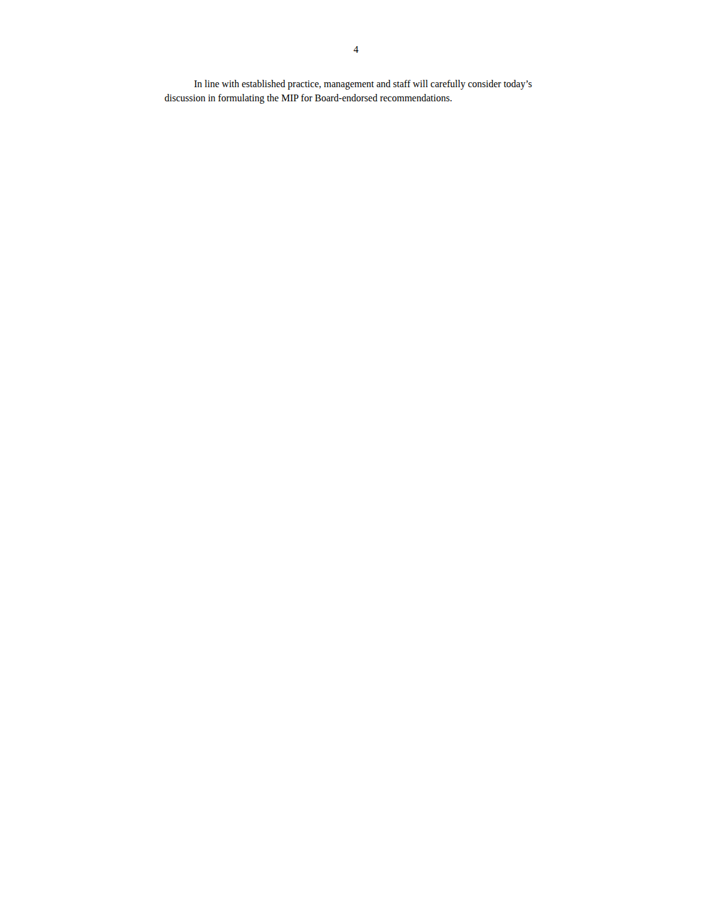4
In line with established practice, management and staff will carefully consider today’s discussion in formulating the MIP for Board-endorsed recommendations.